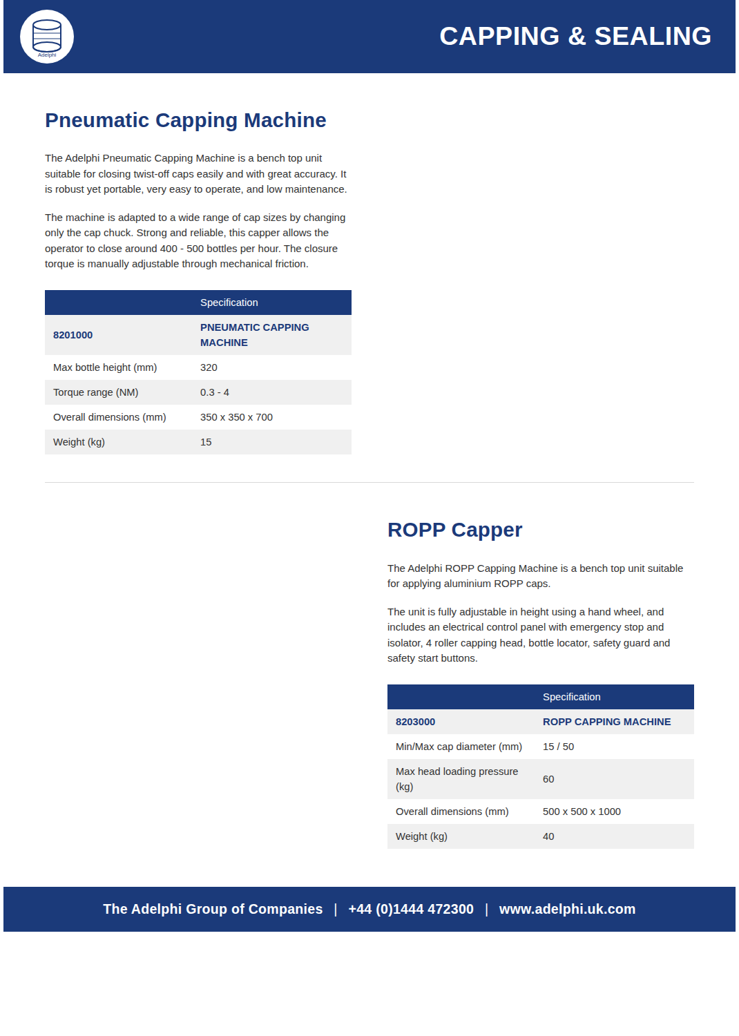Adelphi
CAPPING & SEALING
Pneumatic Capping Machine
The Adelphi Pneumatic Capping Machine is a bench top unit suitable for closing twist-off caps easily and with great accuracy. It is robust yet portable, very easy to operate, and low maintenance.
The machine is adapted to a wide range of cap sizes by changing only the cap chuck. Strong and reliable, this capper allows the operator to close around 400 - 500 bottles per hour. The closure torque is manually adjustable through mechanical friction.
| | Specification |
| --- | --- |
| 8201000 | PNEUMATIC CAPPING MACHINE |
| Max bottle height (mm) | 320 |
| Torque range (NM) | 0.3 - 4 |
| Overall dimensions (mm) | 350 x 350 x 700 |
| Weight (kg) | 15 |
ROPP Capper
The Adelphi ROPP Capping Machine is a bench top unit suitable for applying aluminium ROPP caps.
The unit is fully adjustable in height using a hand wheel, and includes an electrical control panel with emergency stop and isolator, 4 roller capping head, bottle locator, safety guard and safety start buttons.
| | Specification |
| --- | --- |
| 8203000 | ROPP CAPPING MACHINE |
| Min/Max cap diameter (mm) | 15 / 50 |
| Max head loading pressure (kg) | 60 |
| Overall dimensions (mm) | 500 x 500 x 1000 |
| Weight (kg) | 40 |
The Adelphi Group of Companies | +44 (0)1444 472300 | www.adelphi.uk.com